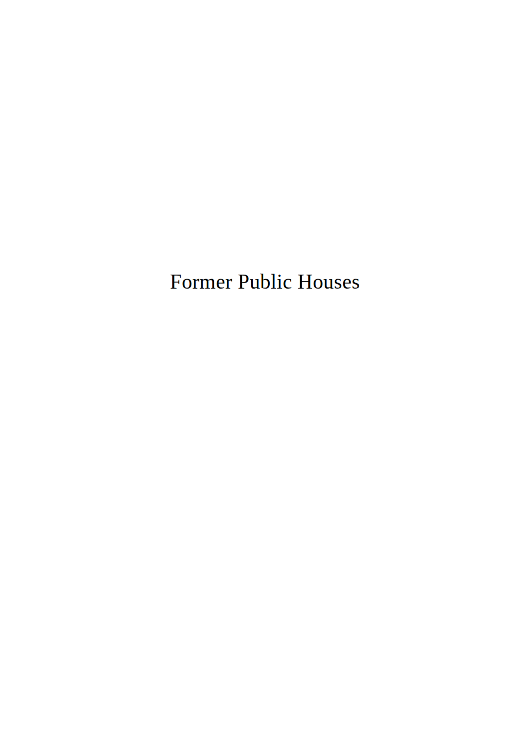Former Public Houses